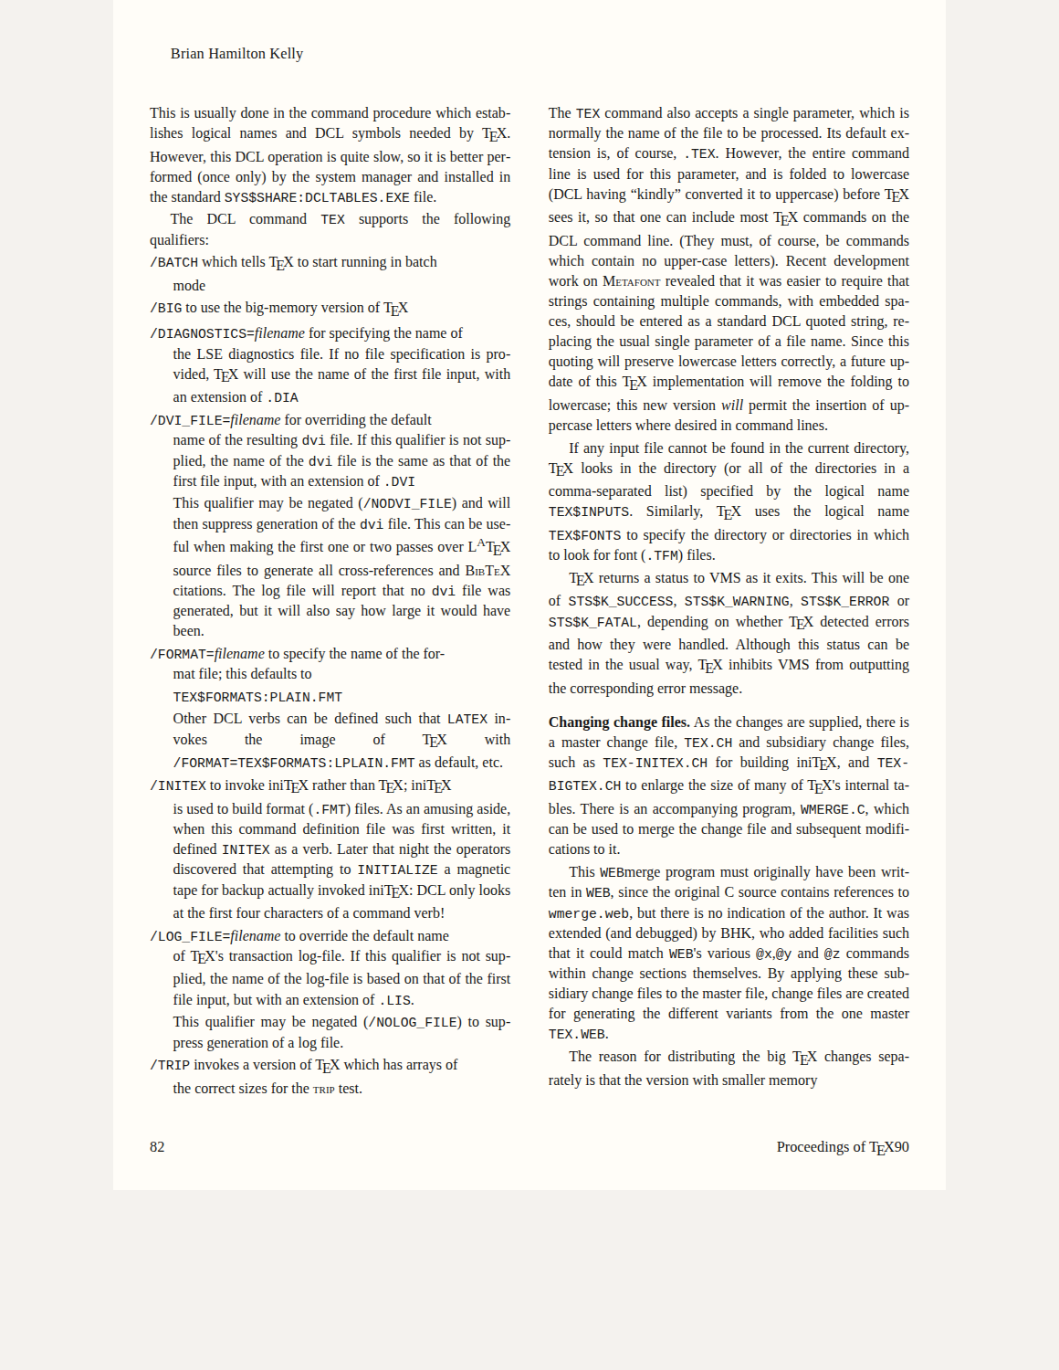Brian Hamilton Kelly
This is usually done in the command procedure which establishes logical names and DCL symbols needed by TEX. However, this DCL operation is quite slow, so it is better performed (once only) by the system manager and installed in the standard SYS$SHARE:DCLTABLES.EXE file.
The DCL command TEX supports the following qualifiers:
/BATCH which tells TEX to start running in batch
mode
/BIG to use the big-memory version of TEX
/DIAGNOSTICS=filename for specifying the name of
the LSE diagnostics file. If no file specification is provided, TEX will use the name of the first file input, with an extension of .DIA
/DVI_FILE=filename for overriding the default
name of the resulting dvi file. If this qualifier is not supplied, the name of the dvi file is the same as that of the first file input, with an extension of .DVI
This qualifier may be negated (/NODVI_FILE) and will then suppress generation of the dvi file. This can be useful when making the first one or two passes over LATEX source files to generate all cross-references and BibTeX citations. The log file will report that no dvi file was generated, but it will also say how large it would have been.
/FORMAT=filename to specify the name of the for-
mat file; this defaults to
TEX$FORMATS:PLAIN.FMT
Other DCL verbs can be defined such that LATEX invokes the image of TEX with /FORMAT=TEX$FORMATS:LPLAIN.FMT as default, etc.
/INITEX to invoke iniTEX rather than TEX; iniTEX
is used to build format (.FMT) files. As an amusing aside, when this command definition file was first written, it defined INITEX as a verb. Later that night the operators discovered that attempting to INITIALIZE a magnetic tape for backup actually invoked iniTEX: DCL only looks at the first four characters of a command verb!
/LOG_FILE=filename to override the default name
of TEX's transaction log-file. If this qualifier is not supplied, the name of the log-file is based on that of the first file input, but with an extension of .LIS.
This qualifier may be negated (/NOLOG_FILE) to suppress generation of a log file.
/TRIP invokes a version of TEX which has arrays of
the correct sizes for the trip test.
The TEX command also accepts a single parameter, which is normally the name of the file to be processed. Its default extension is, of course, .TEX. However, the entire command line is used for this parameter, and is folded to lowercase (DCL having “kindly” converted it to uppercase) before TEX sees it, so that one can include most TEX commands on the DCL command line. (They must, of course, be commands which contain no upper-case letters). Recent development work on Metafont revealed that it was easier to require that strings containing multiple commands, with embedded spaces, should be entered as a standard DCL quoted string, replacing the usual single parameter of a file name. Since this quoting will preserve lowercase letters correctly, a future update of this TEX implementation will remove the folding to lowercase; this new version will permit the insertion of uppercase letters where desired in command lines.
If any input file cannot be found in the current directory, TEX looks in the directory (or all of the directories in a comma-separated list) specified by the logical name TEX$INPUTS. Similarly, TEX uses the logical name TEX$FONTS to specify the directory or directories in which to look for font (.TFM) files.
TEX returns a status to VMS as it exits. This will be one of STS$K_SUCCESS, STS$K_WARNING, STS$K_ERROR or STS$K_FATAL, depending on whether TEX detected errors and how they were handled. Although this status can be tested in the usual way, TEX inhibits VMS from outputting the corresponding error message.
Changing change files. As the changes are supplied, there is a master change file, TEX.CH and subsidiary change files, such as TEX-INITEX.CH for building iniTEX, and TEX-BIGTEX.CH to enlarge the size of many of TEX's internal tables. There is an accompanying program, WMERGE.C, which can be used to merge the change file and subsequent modifications to it.
This WEBmerge program must originally have been written in WEB, since the original C source contains references to wmerge.web, but there is no indication of the author. It was extended (and debugged) by BHK, who added facilities such that it could match WEB's various @x,@y and @z commands within change sections themselves. By applying these subsidiary change files to the master file, change files are created for generating the different variants from the one master TEX.WEB.
The reason for distributing the big TEX changes separately is that the version with smaller memory
82 Proceedings of TEX90